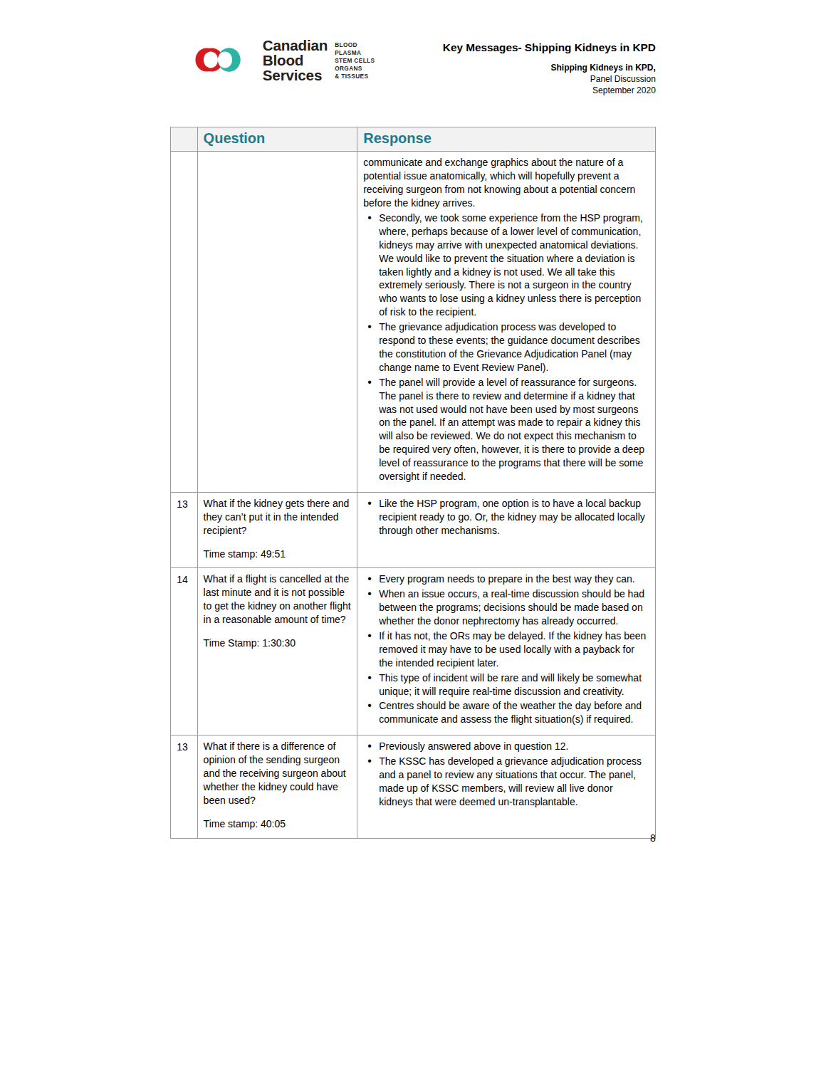Canadian Blood Services
BLOOD PLASMA STEM CELLS ORGANS & TISSUES
Key Messages- Shipping Kidneys in KPD
Shipping Kidneys in KPD,
Panel Discussion
September 2020
| | Question | Response |
| --- | --- | --- |
| | | communicate and exchange graphics about the nature of a potential issue anatomically, which will hopefully prevent a receiving surgeon from not knowing about a potential concern before the kidney arrives. Secondly, we took some experience from the HSP program, where, perhaps because of a lower level of communication, kidneys may arrive with unexpected anatomical deviations. We would like to prevent the situation where a deviation is taken lightly and a kidney is not used. We all take this extremely seriously. There is not a surgeon in the country who wants to lose using a kidney unless there is perception of risk to the recipient. The grievance adjudication process was developed to respond to these events; the guidance document describes the constitution of the Grievance Adjudication Panel (may change name to Event Review Panel). The panel will provide a level of reassurance for surgeons. The panel is there to review and determine if a kidney that was not used would not have been used by most surgeons on the panel. If an attempt was made to repair a kidney this will also be reviewed. We do not expect this mechanism to be required very often, however, it is there to provide a deep level of reassurance to the programs that there will be some oversight if needed. |
| 13 | What if the kidney gets there and they can’t put it in the intended recipient? Time stamp: 49:51 | Like the HSP program, one option is to have a local backup recipient ready to go. Or, the kidney may be allocated locally through other mechanisms. |
| 14 | What if a flight is cancelled at the last minute and it is not possible to get the kidney on another flight in a reasonable amount of time? Time Stamp: 1:30:30 | Every program needs to prepare in the best way they can. When an issue occurs, a real-time discussion should be had between the programs; decisions should be made based on whether the donor nephrectomy has already occurred. If it has not, the ORs may be delayed. If the kidney has been removed it may have to be used locally with a payback for the intended recipient later. This type of incident will be rare and will likely be somewhat unique; it will require real-time discussion and creativity. Centres should be aware of the weather the day before and communicate and assess the flight situation(s) if required. |
| 13 | What if there is a difference of opinion of the sending surgeon and the receiving surgeon about whether the kidney could have been used? Time stamp: 40:05 | Previously answered above in question 12. The KSSC has developed a grievance adjudication process and a panel to review any situations that occur. The panel, made up of KSSC members, will review all live donor kidneys that were deemed un-transplantable. |
8